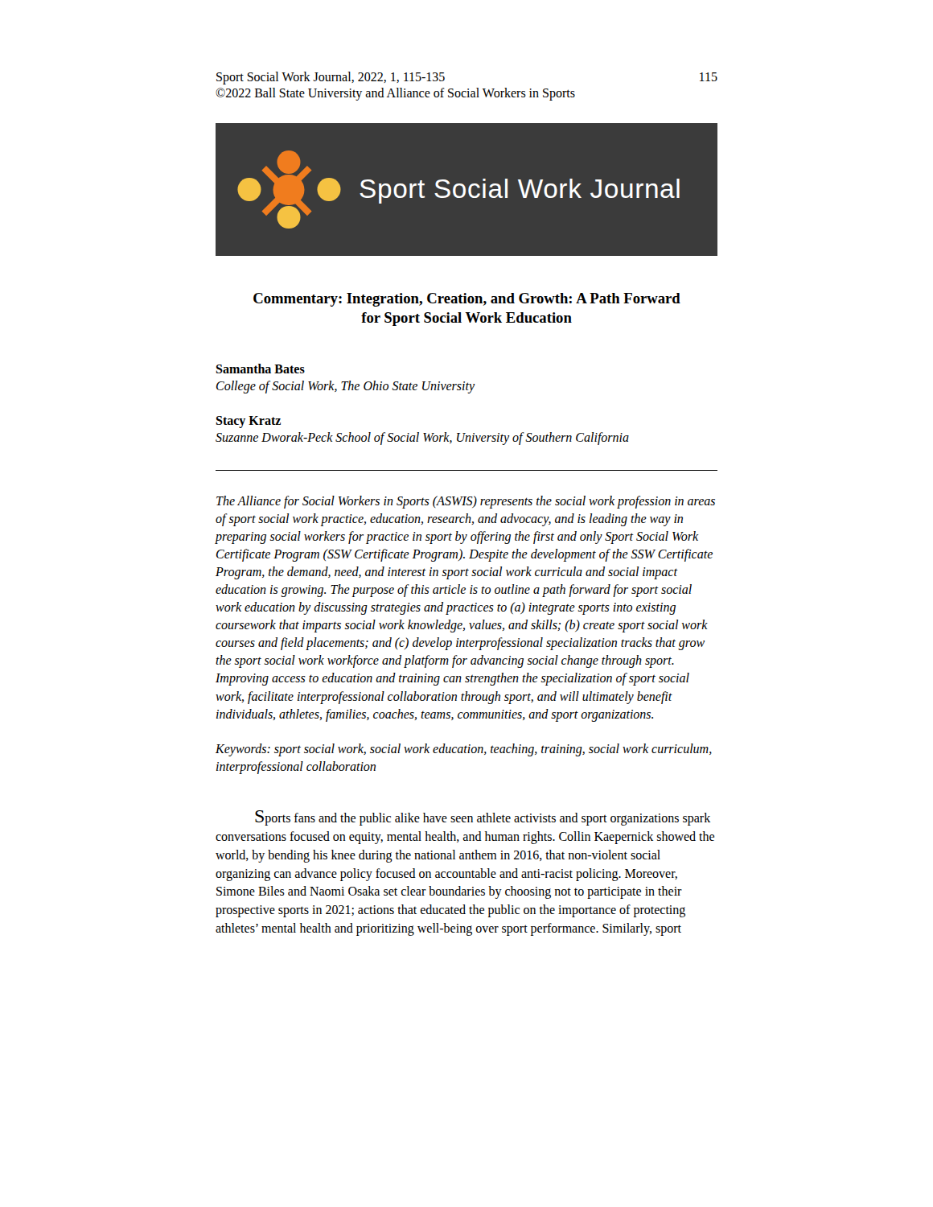Sport Social Work Journal, 2022, 1, 115-135
115
©2022 Ball State University and Alliance of Social Workers in Sports
Sport Social Work Journal
Commentary: Integration, Creation, and Growth: A Path Forward for Sport Social Work Education
Samantha Bates
College of Social Work, The Ohio State University
Stacy Kratz
Suzanne Dworak-Peck School of Social Work, University of Southern California
The Alliance for Social Workers in Sports (ASWIS) represents the social work profession in areas of sport social work practice, education, research, and advocacy, and is leading the way in preparing social workers for practice in sport by offering the first and only Sport Social Work Certificate Program (SSW Certificate Program). Despite the development of the SSW Certificate Program, the demand, need, and interest in sport social work curricula and social impact education is growing. The purpose of this article is to outline a path forward for sport social work education by discussing strategies and practices to (a) integrate sports into existing coursework that imparts social work knowledge, values, and skills; (b) create sport social work courses and field placements; and (c) develop interprofessional specialization tracks that grow the sport social work workforce and platform for advancing social change through sport. Improving access to education and training can strengthen the specialization of sport social work, facilitate interprofessional collaboration through sport, and will ultimately benefit individuals, athletes, families, coaches, teams, communities, and sport organizations.
Keywords: sport social work, social work education, teaching, training, social work curriculum, interprofessional collaboration
Sports fans and the public alike have seen athlete activists and sport organizations spark conversations focused on equity, mental health, and human rights. Collin Kaepernick showed the world, by bending his knee during the national anthem in 2016, that non-violent social organizing can advance policy focused on accountable and anti-racist policing. Moreover, Simone Biles and Naomi Osaka set clear boundaries by choosing not to participate in their prospective sports in 2021; actions that educated the public on the importance of protecting athletes’ mental health and prioritizing well-being over sport performance. Similarly, sport